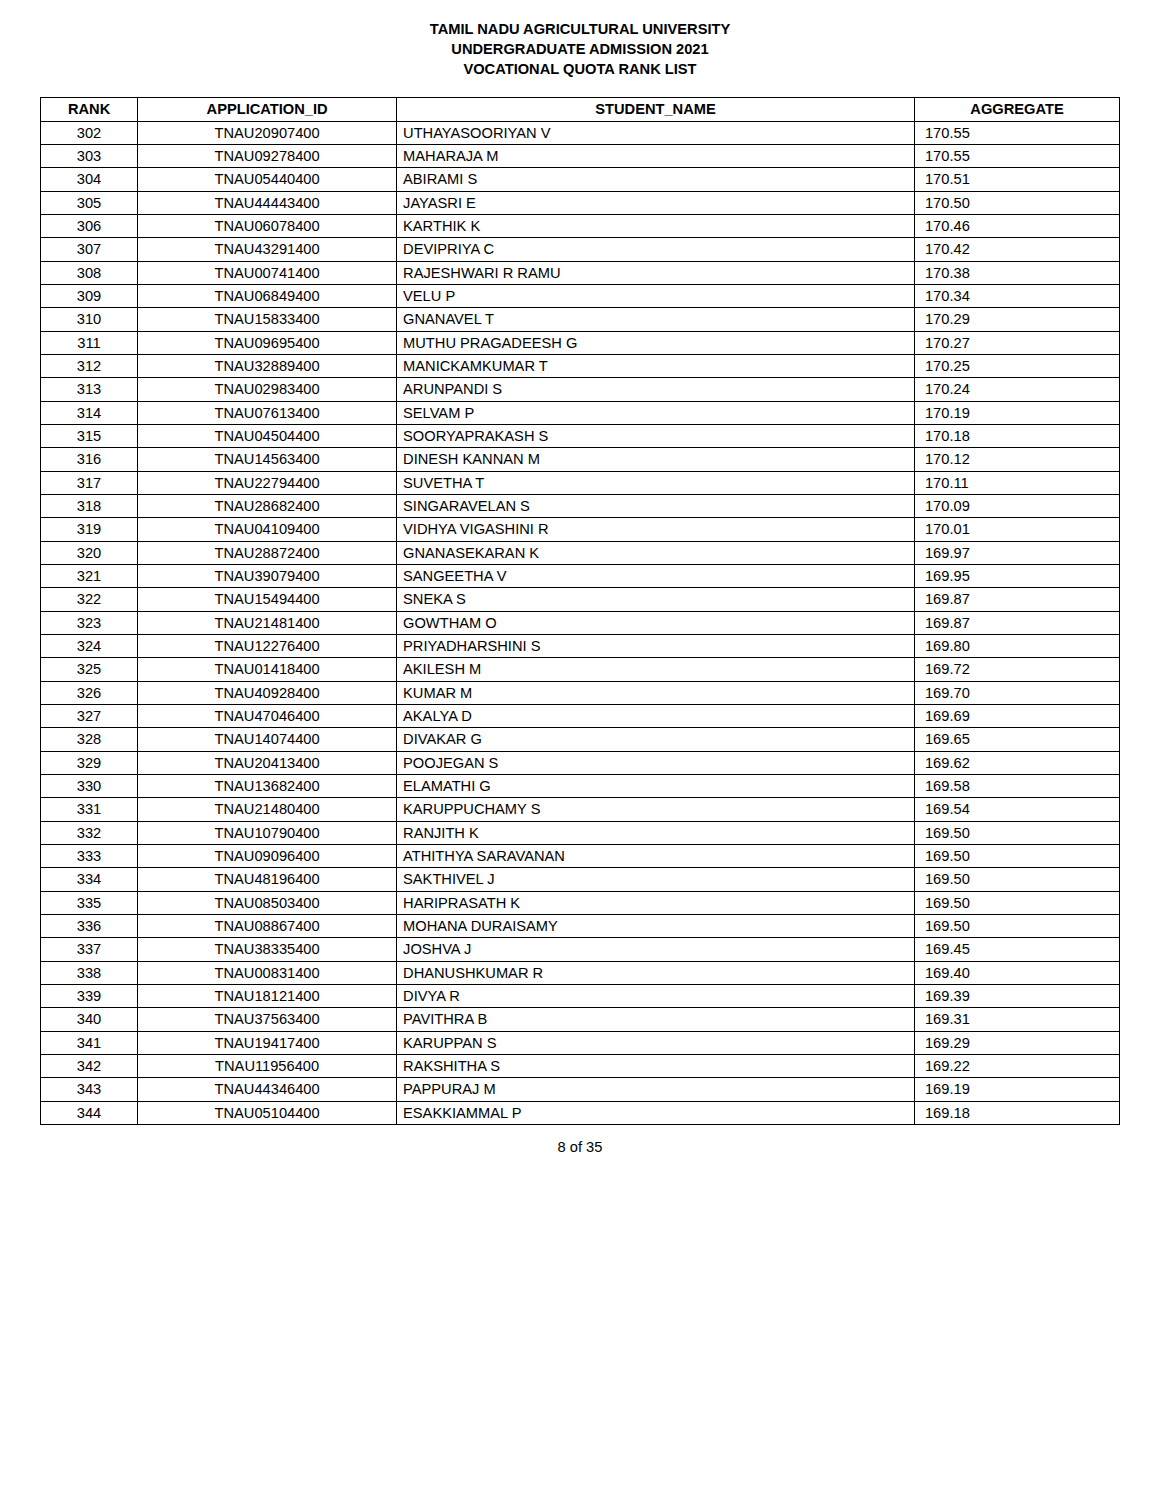TAMIL NADU AGRICULTURAL UNIVERSITY
UNDERGRADUATE ADMISSION 2021
VOCATIONAL QUOTA RANK LIST
Vocational Quota Rank List — ranks 302 to 344
| RANK | APPLICATION_ID | STUDENT_NAME | AGGREGATE |
| --- | --- | --- | --- |
| 302 | TNAU20907400 | UTHAYASOORIYAN V | 170.55 |
| 303 | TNAU09278400 | MAHARAJA M | 170.55 |
| 304 | TNAU05440400 | ABIRAMI S | 170.51 |
| 305 | TNAU44443400 | JAYASRI E | 170.50 |
| 306 | TNAU06078400 | KARTHIK K | 170.46 |
| 307 | TNAU43291400 | DEVIPRIYA C | 170.42 |
| 308 | TNAU00741400 | RAJESHWARI R RAMU | 170.38 |
| 309 | TNAU06849400 | VELU P | 170.34 |
| 310 | TNAU15833400 | GNANAVEL T | 170.29 |
| 311 | TNAU09695400 | MUTHU PRAGADEESH G | 170.27 |
| 312 | TNAU32889400 | MANICKAMKUMAR T | 170.25 |
| 313 | TNAU02983400 | ARUNPANDI S | 170.24 |
| 314 | TNAU07613400 | SELVAM P | 170.19 |
| 315 | TNAU04504400 | SOORYAPRAKASH S | 170.18 |
| 316 | TNAU14563400 | DINESH KANNAN M | 170.12 |
| 317 | TNAU22794400 | SUVETHA T | 170.11 |
| 318 | TNAU28682400 | SINGARAVELAN S | 170.09 |
| 319 | TNAU04109400 | VIDHYA VIGASHINI R | 170.01 |
| 320 | TNAU28872400 | GNANASEKARAN K | 169.97 |
| 321 | TNAU39079400 | SANGEETHA V | 169.95 |
| 322 | TNAU15494400 | SNEKA S | 169.87 |
| 323 | TNAU21481400 | GOWTHAM O | 169.87 |
| 324 | TNAU12276400 | PRIYADHARSHINI S | 169.80 |
| 325 | TNAU01418400 | AKILESH M | 169.72 |
| 326 | TNAU40928400 | KUMAR M | 169.70 |
| 327 | TNAU47046400 | AKALYA D | 169.69 |
| 328 | TNAU14074400 | DIVAKAR G | 169.65 |
| 329 | TNAU20413400 | POOJEGAN S | 169.62 |
| 330 | TNAU13682400 | ELAMATHI G | 169.58 |
| 331 | TNAU21480400 | KARUPPUCHAMY S | 169.54 |
| 332 | TNAU10790400 | RANJITH K | 169.50 |
| 333 | TNAU09096400 | ATHITHYA SARAVANAN | 169.50 |
| 334 | TNAU48196400 | SAKTHIVEL J | 169.50 |
| 335 | TNAU08503400 | HARIPRASATH K | 169.50 |
| 336 | TNAU08867400 | MOHANA DURAISAMY | 169.50 |
| 337 | TNAU38335400 | JOSHVA J | 169.45 |
| 338 | TNAU00831400 | DHANUSHKUMAR R | 169.40 |
| 339 | TNAU18121400 | DIVYA R | 169.39 |
| 340 | TNAU37563400 | PAVITHRA B | 169.31 |
| 341 | TNAU19417400 | KARUPPAN S | 169.29 |
| 342 | TNAU11956400 | RAKSHITHA S | 169.22 |
| 343 | TNAU44346400 | PAPPURAJ M | 169.19 |
| 344 | TNAU05104400 | ESAKKIAMMAL P | 169.18 |
8 of 35